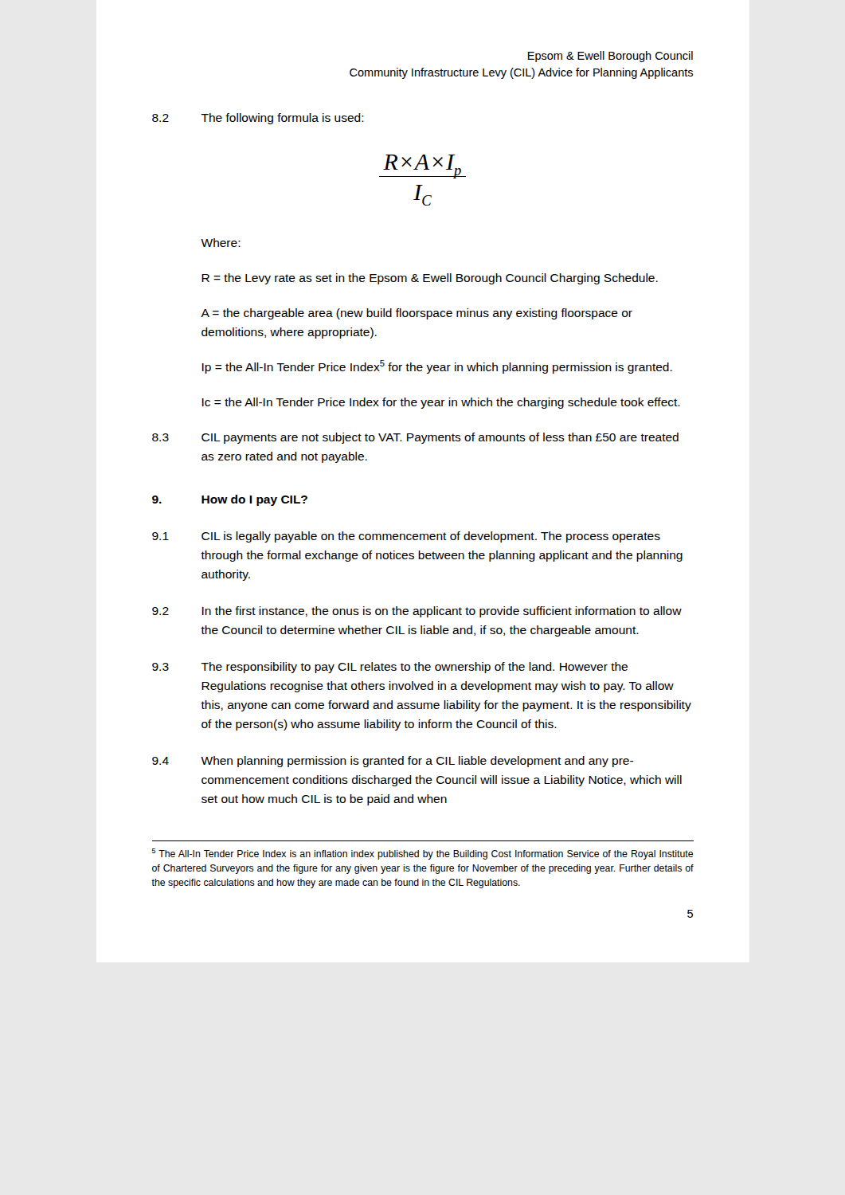Epsom & Ewell Borough Council
Community Infrastructure Levy (CIL) Advice for Planning Applicants
8.2
The following formula is used:
R×A×Ip
IC
Where:
R = the Levy rate as set in the Epsom & Ewell Borough Council Charging Schedule.
A = the chargeable area (new build floorspace minus any existing floorspace or demolitions, where appropriate).
Ip = the All-In Tender Price Index5 for the year in which planning permission is granted.
Ic = the All-In Tender Price Index for the year in which the charging schedule took effect.
8.3
CIL payments are not subject to VAT. Payments of amounts of less than £50 are treated as zero rated and not payable.
9. How do I pay CIL?
9.1
CIL is legally payable on the commencement of development. The process operates through the formal exchange of notices between the planning applicant and the planning authority.
9.2
In the first instance, the onus is on the applicant to provide sufficient information to allow the Council to determine whether CIL is liable and, if so, the chargeable amount.
9.3
The responsibility to pay CIL relates to the ownership of the land. However the Regulations recognise that others involved in a development may wish to pay. To allow this, anyone can come forward and assume liability for the payment. It is the responsibility of the person(s) who assume liability to inform the Council of this.
9.4
When planning permission is granted for a CIL liable development and any pre-commencement conditions discharged the Council will issue a Liability Notice, which will set out how much CIL is to be paid and when
5 The All-In Tender Price Index is an inflation index published by the Building Cost Information Service of the Royal Institute of Chartered Surveyors and the figure for any given year is the figure for November of the preceding year. Further details of the specific calculations and how they are made can be found in the CIL Regulations.
5